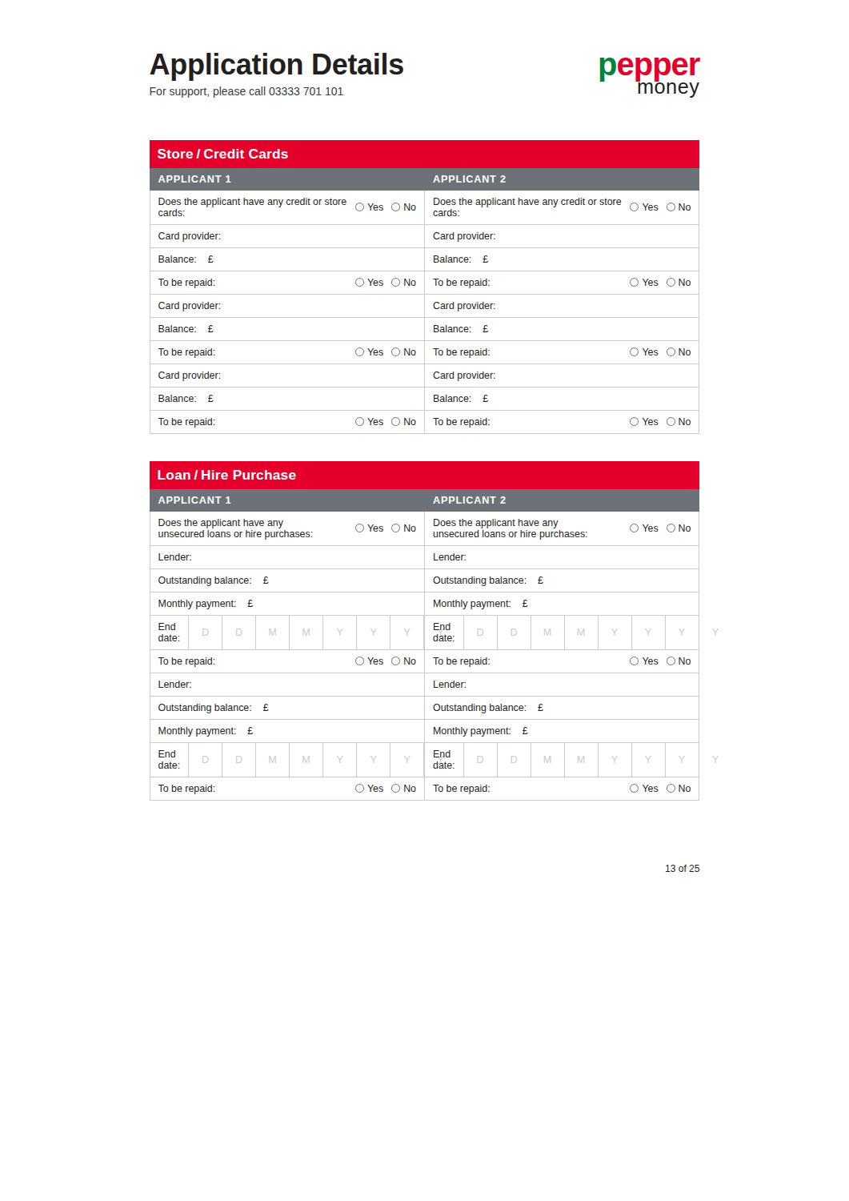Application Details
For support, please call 03333 701 101
pepper money
Store / Credit Cards
| APPLICANT 1 | APPLICANT 2 |
| --- | --- |
| Does the applicant have any credit or store cards: Yes No | Does the applicant have any credit or store cards: Yes No |
| Card provider: | Card provider: |
| Balance: £ | Balance: £ |
| To be repaid: Yes No | To be repaid: Yes No |
| Card provider: | Card provider: |
| Balance: £ | Balance: £ |
| To be repaid: Yes No | To be repaid: Yes No |
| Card provider: | Card provider: |
| Balance: £ | Balance: £ |
| To be repaid: Yes No | To be repaid: Yes No |
Loan / Hire Purchase
| APPLICANT 1 | APPLICANT 2 |
| --- | --- |
| Does the applicant have any unsecured loans or hire purchases: Yes No | Does the applicant have any unsecured loans or hire purchases: Yes No |
| Lender: | Lender: |
| Outstanding balance: £ | Outstanding balance: £ |
| Monthly payment: £ | Monthly payment: £ |
| End date: D D M M Y Y Y Y | End date: D D M M Y Y Y Y |
| To be repaid: Yes No | To be repaid: Yes No |
| Lender: | Lender: |
| Outstanding balance: £ | Outstanding balance: £ |
| Monthly payment: £ | Monthly payment: £ |
| End date: D D M M Y Y Y Y | End date: D D M M Y Y Y Y |
| To be repaid: Yes No | To be repaid: Yes No |
13 of 25